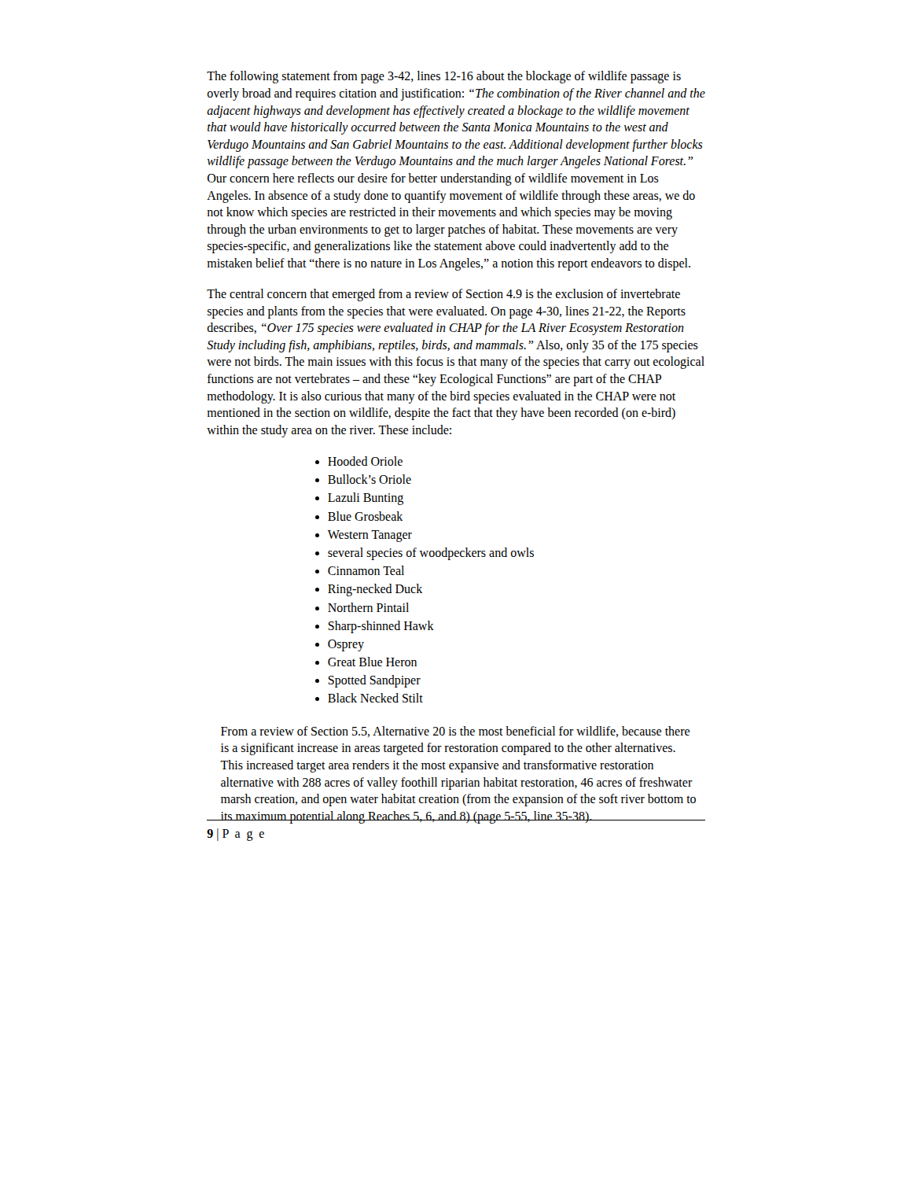The following statement from page 3-42, lines 12-16 about the blockage of wildlife passage is overly broad and requires citation and justification: “The combination of the River channel and the adjacent highways and development has effectively created a blockage to the wildlife movement that would have historically occurred between the Santa Monica Mountains to the west and Verdugo Mountains and San Gabriel Mountains to the east. Additional development further blocks wildlife passage between the Verdugo Mountains and the much larger Angeles National Forest.” Our concern here reflects our desire for better understanding of wildlife movement in Los Angeles. In absence of a study done to quantify movement of wildlife through these areas, we do not know which species are restricted in their movements and which species may be moving through the urban environments to get to larger patches of habitat. These movements are very species-specific, and generalizations like the statement above could inadvertently add to the mistaken belief that “there is no nature in Los Angeles,” a notion this report endeavors to dispel.
The central concern that emerged from a review of Section 4.9 is the exclusion of invertebrate species and plants from the species that were evaluated. On page 4-30, lines 21-22, the Reports describes, “Over 175 species were evaluated in CHAP for the LA River Ecosystem Restoration Study including fish, amphibians, reptiles, birds, and mammals.” Also, only 35 of the 175 species were not birds. The main issues with this focus is that many of the species that carry out ecological functions are not vertebrates – and these “key Ecological Functions” are part of the CHAP methodology. It is also curious that many of the bird species evaluated in the CHAP were not mentioned in the section on wildlife, despite the fact that they have been recorded (on e-bird) within the study area on the river. These include:
Hooded Oriole
Bullock’s Oriole
Lazuli Bunting
Blue Grosbeak
Western Tanager
several species of woodpeckers and owls
Cinnamon Teal
Ring-necked Duck
Northern Pintail
Sharp-shinned Hawk
Osprey
Great Blue Heron
Spotted Sandpiper
Black Necked Stilt
From a review of Section 5.5, Alternative 20 is the most beneficial for wildlife, because there is a significant increase in areas targeted for restoration compared to the other alternatives. This increased target area renders it the most expansive and transformative restoration alternative with 288 acres of valley foothill riparian habitat restoration, 46 acres of freshwater marsh creation, and open water habitat creation (from the expansion of the soft river bottom to its maximum potential along Reaches 5, 6, and 8) (page 5-55, line 35-38).
9 | P a g e